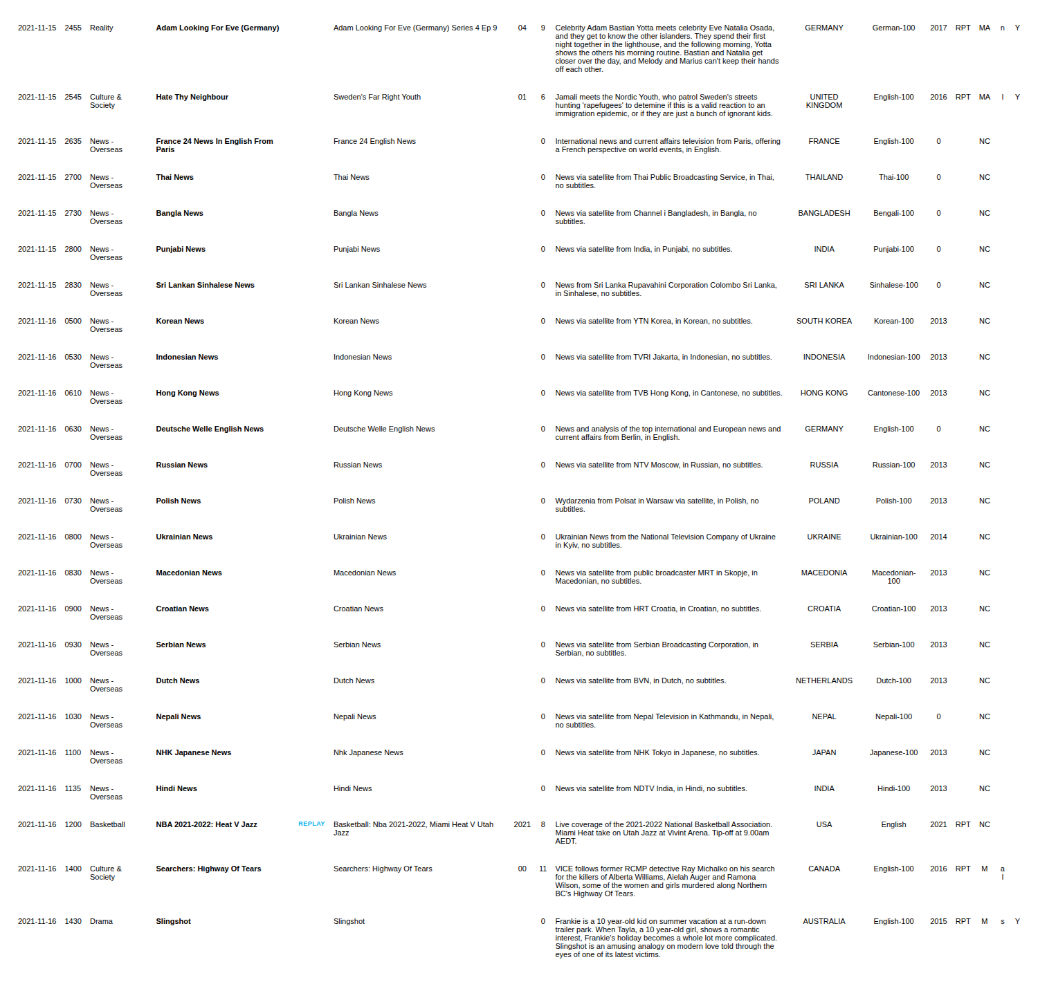| 2021-11-15 | 2455 | Reality | Adam Looking For Eve (Germany) | | Adam Looking For Eve (Germany) Series 4 Ep 9 | 04 | 9 | Celebrity Adam Bastian Yotta meets celebrity Eve Natalia Osada, and they get to know the other islanders. They spend their first night together in the lighthouse, and the following morning, Yotta shows the others his morning routine. Bastian and Natalia get closer over the day, and Melody and Marius can't keep their hands off each other. | GERMANY | German-100 | 2017 | RPT | MA | n | Y |
| 2021-11-15 | 2545 | Culture & Society | Hate Thy Neighbour | | Sweden's Far Right Youth | 01 | 6 | Jamali meets the Nordic Youth, who patrol Sweden's streets hunting 'rapefugees' to detemine if this is a valid reaction to an immigration epidemic, or if they are just a bunch of ignorant kids. | UNITED KINGDOM | English-100 | 2016 | RPT | MA | l | Y |
| 2021-11-15 | 2635 | News - Overseas | France 24 News In English From Paris | | France 24 English News | | 0 | International news and current affairs television from Paris, offering a French perspective on world events, in English. | FRANCE | English-100 | 0 | | NC | | |
| 2021-11-15 | 2700 | News - Overseas | Thai News | | Thai News | | 0 | News via satellite from Thai Public Broadcasting Service, in Thai, no subtitles. | THAILAND | Thai-100 | 0 | | NC | | |
| 2021-11-15 | 2730 | News - Overseas | Bangla News | | Bangla News | | 0 | News via satellite from Channel i Bangladesh, in Bangla, no subtitles. | BANGLADESH | Bengali-100 | 0 | | NC | | |
| 2021-11-15 | 2800 | News - Overseas | Punjabi News | | Punjabi News | | 0 | News via satellite from India, in Punjabi, no subtitles. | INDIA | Punjabi-100 | 0 | | NC | | |
| 2021-11-15 | 2830 | News - Overseas | Sri Lankan Sinhalese News | | Sri Lankan Sinhalese News | | 0 | News from Sri Lanka Rupavahini Corporation Colombo Sri Lanka, in Sinhalese, no subtitles. | SRI LANKA | Sinhalese-100 | 0 | | NC | | |
| 2021-11-16 | 0500 | News - Overseas | Korean News | | Korean News | | 0 | News via satellite from YTN Korea, in Korean, no subtitles. | SOUTH KOREA | Korean-100 | 2013 | | NC | | |
| 2021-11-16 | 0530 | News - Overseas | Indonesian News | | Indonesian News | | 0 | News via satellite from TVRI Jakarta, in Indonesian, no subtitles. | INDONESIA | Indonesian-100 | 2013 | | NC | | |
| 2021-11-16 | 0610 | News - Overseas | Hong Kong News | | Hong Kong News | | 0 | News via satellite from TVB Hong Kong, in Cantonese, no subtitles. | HONG KONG | Cantonese-100 | 2013 | | NC | | |
| 2021-11-16 | 0630 | News - Overseas | Deutsche Welle English News | | Deutsche Welle English News | | 0 | News and analysis of the top international and European news and current affairs from Berlin, in English. | GERMANY | English-100 | 0 | | NC | | |
| 2021-11-16 | 0700 | News - Overseas | Russian News | | Russian News | | 0 | News via satellite from NTV Moscow, in Russian, no subtitles. | RUSSIA | Russian-100 | 2013 | | NC | | |
| 2021-11-16 | 0730 | News - Overseas | Polish News | | Polish News | | 0 | Wydarzenia from Polsat in Warsaw via satellite, in Polish, no subtitles. | POLAND | Polish-100 | 2013 | | NC | | |
| 2021-11-16 | 0800 | News - Overseas | Ukrainian News | | Ukrainian News | | 0 | Ukrainian News from the National Television Company of Ukraine in Kyiv, no subtitles. | UKRAINE | Ukrainian-100 | 2014 | | NC | | |
| 2021-11-16 | 0830 | News - Overseas | Macedonian News | | Macedonian News | | 0 | News via satellite from public broadcaster MRT in Skopje, in Macedonian, no subtitles. | MACEDONIA | Macedonian-100 | 2013 | | NC | | |
| 2021-11-16 | 0900 | News - Overseas | Croatian News | | Croatian News | | 0 | News via satellite from HRT Croatia, in Croatian, no subtitles. | CROATIA | Croatian-100 | 2013 | | NC | | |
| 2021-11-16 | 0930 | News - Overseas | Serbian News | | Serbian News | | 0 | News via satellite from Serbian Broadcasting Corporation, in Serbian, no subtitles. | SERBIA | Serbian-100 | 2013 | | NC | | |
| 2021-11-16 | 1000 | News - Overseas | Dutch News | | Dutch News | | 0 | News via satellite from BVN, in Dutch, no subtitles. | NETHERLANDS | Dutch-100 | 2013 | | NC | | |
| 2021-11-16 | 1030 | News - Overseas | Nepali News | | Nepali News | | 0 | News via satellite from Nepal Television in Kathmandu, in Nepali, no subtitles. | NEPAL | Nepali-100 | 0 | | NC | | |
| 2021-11-16 | 1100 | News - Overseas | NHK Japanese News | | Nhk Japanese News | | 0 | News via satellite from NHK Tokyo in Japanese, no subtitles. | JAPAN | Japanese-100 | 2013 | | NC | | |
| 2021-11-16 | 1135 | News - Overseas | Hindi News | | Hindi News | | 0 | News via satellite from NDTV India, in Hindi, no subtitles. | INDIA | Hindi-100 | 2013 | | NC | | |
| 2021-11-16 | 1200 | Basketball | NBA 2021-2022: Heat V Jazz | REPLAY | Basketball: Nba 2021-2022, Miami Heat V Utah Jazz | 2021 | 8 | Live coverage of the 2021-2022 National Basketball Association. Miami Heat take on Utah Jazz at Vivint Arena. Tip-off at 9.00am AEDT. | USA | English | 2021 | RPT | NC | | |
| 2021-11-16 | 1400 | Culture & Society | Searchers: Highway Of Tears | | Searchers: Highway Of Tears | 00 | 11 | VICE follows former RCMP detective Ray Michalko on his search for the killers of Alberta Williams, Aielah Auger and Ramona Wilson, some of the women and girls murdered along Northern BC's Highway Of Tears. | CANADA | English-100 | 2016 | RPT | M | a l | |
| 2021-11-16 | 1430 | Drama | Slingshot | | Slingshot | | 0 | Frankie is a 10 year-old kid on summer vacation at a run-down trailer park. When Tayla, a 10 year-old girl, shows a romantic interest, Frankie's holiday becomes a whole lot more complicated. Slingshot is an amusing analogy on modern love told through the eyes of one of its latest victims. | AUSTRALIA | English-100 | 2015 | RPT | M | s | Y |